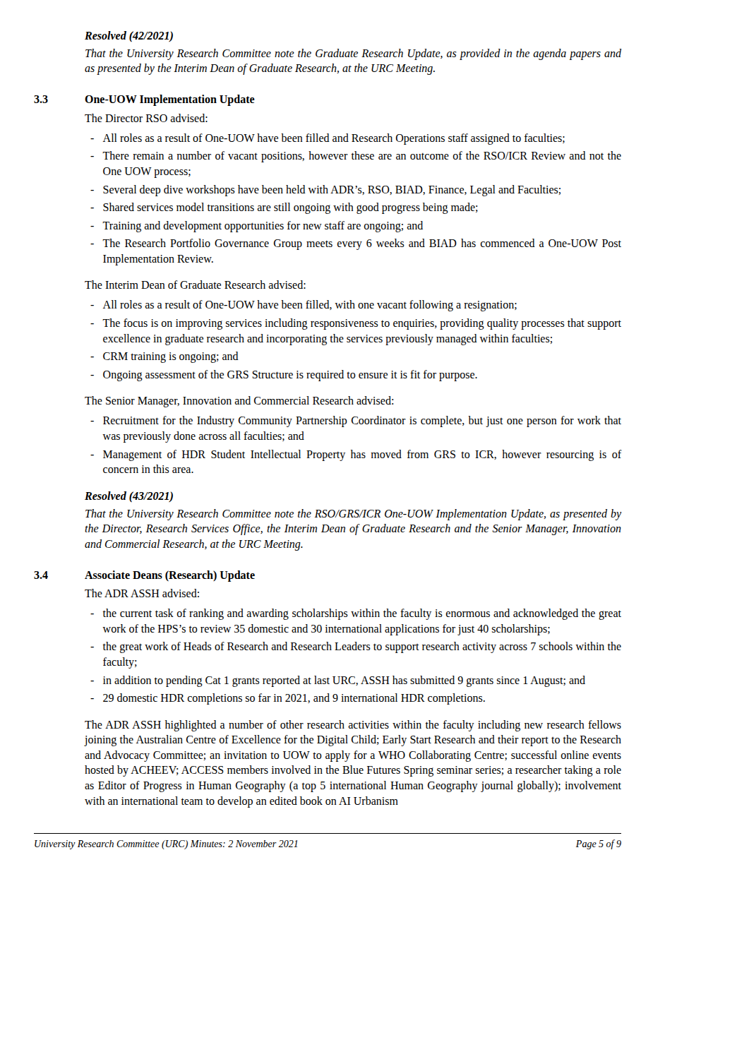Resolved (42/2021)
That the University Research Committee note the Graduate Research Update, as provided in the agenda papers and as presented by the Interim Dean of Graduate Research, at the URC Meeting.
3.3 One-UOW Implementation Update
The Director RSO advised:
All roles as a result of One-UOW have been filled and Research Operations staff assigned to faculties;
There remain a number of vacant positions, however these are an outcome of the RSO/ICR Review and not the One UOW process;
Several deep dive workshops have been held with ADR’s, RSO, BIAD, Finance, Legal and Faculties;
Shared services model transitions are still ongoing with good progress being made;
Training and development opportunities for new staff are ongoing; and
The Research Portfolio Governance Group meets every 6 weeks and BIAD has commenced a One-UOW Post Implementation Review.
The Interim Dean of Graduate Research advised:
All roles as a result of One-UOW have been filled, with one vacant following a resignation;
The focus is on improving services including responsiveness to enquiries, providing quality processes that support excellence in graduate research and incorporating the services previously managed within faculties;
CRM training is ongoing; and
Ongoing assessment of the GRS Structure is required to ensure it is fit for purpose.
The Senior Manager, Innovation and Commercial Research advised:
Recruitment for the Industry Community Partnership Coordinator is complete, but just one person for work that was previously done across all faculties; and
Management of HDR Student Intellectual Property has moved from GRS to ICR, however resourcing is of concern in this area.
Resolved (43/2021)
That the University Research Committee note the RSO/GRS/ICR One-UOW Implementation Update, as presented by the Director, Research Services Office, the Interim Dean of Graduate Research and the Senior Manager, Innovation and Commercial Research, at the URC Meeting.
3.4 Associate Deans (Research) Update
The ADR ASSH advised:
the current task of ranking and awarding scholarships within the faculty is enormous and acknowledged the great work of the HPS’s to review 35 domestic and 30 international applications for just 40 scholarships;
the great work of Heads of Research and Research Leaders to support research activity across 7 schools within the faculty;
in addition to pending Cat 1 grants reported at last URC, ASSH has submitted 9 grants since 1 August; and
29 domestic HDR completions so far in 2021, and 9 international HDR completions.
The ADR ASSH highlighted a number of other research activities within the faculty including new research fellows joining the Australian Centre of Excellence for the Digital Child; Early Start Research and their report to the Research and Advocacy Committee; an invitation to UOW to apply for a WHO Collaborating Centre; successful online events hosted by ACHEEV; ACCESS members involved in the Blue Futures Spring seminar series; a researcher taking a role as Editor of Progress in Human Geography (a top 5 international Human Geography journal globally); involvement with an international team to develop an edited book on AI Urbanism
University Research Committee (URC) Minutes: 2 November 2021 Page 5 of 9